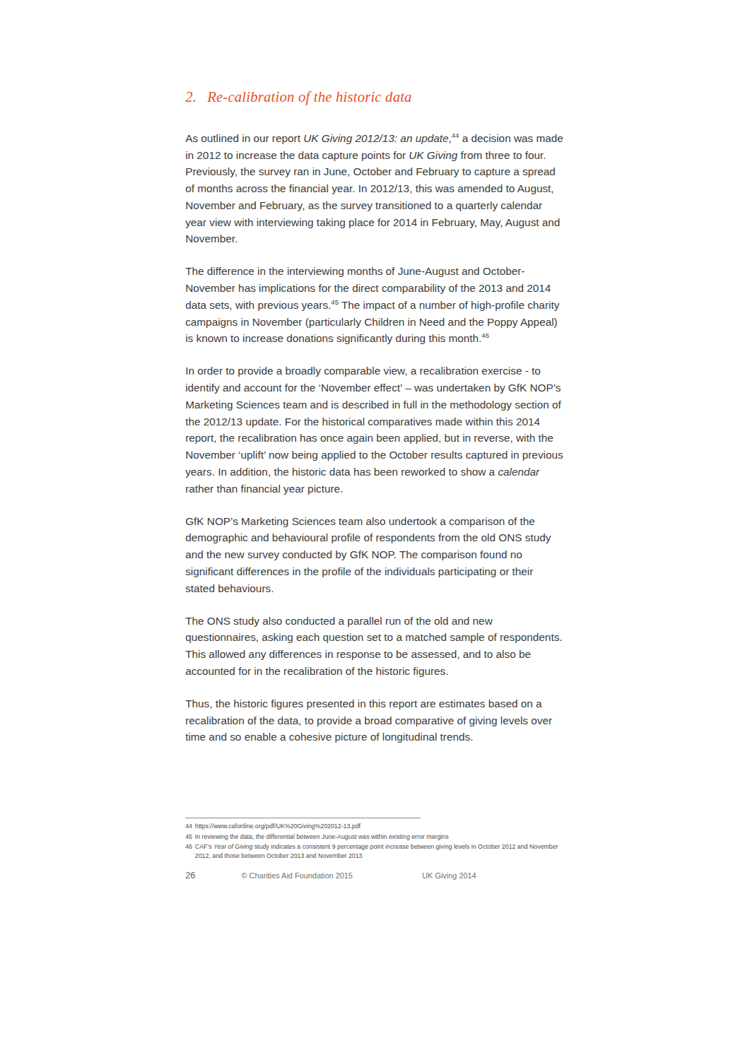2. Re-calibration of the historic data
As outlined in our report UK Giving 2012/13: an update,44 a decision was made in 2012 to increase the data capture points for UK Giving from three to four. Previously, the survey ran in June, October and February to capture a spread of months across the financial year. In 2012/13, this was amended to August, November and February, as the survey transitioned to a quarterly calendar year view with interviewing taking place for 2014 in February, May, August and November.
The difference in the interviewing months of June-August and October-November has implications for the direct comparability of the 2013 and 2014 data sets, with previous years.45 The impact of a number of high-profile charity campaigns in November (particularly Children in Need and the Poppy Appeal) is known to increase donations significantly during this month.46
In order to provide a broadly comparable view, a recalibration exercise - to identify and account for the ‘November effect’ – was undertaken by GfK NOP’s Marketing Sciences team and is described in full in the methodology section of the 2012/13 update. For the historical comparatives made within this 2014 report, the recalibration has once again been applied, but in reverse, with the November ‘uplift’ now being applied to the October results captured in previous years. In addition, the historic data has been reworked to show a calendar rather than financial year picture.
GfK NOP’s Marketing Sciences team also undertook a comparison of the demographic and behavioural profile of respondents from the old ONS study and the new survey conducted by GfK NOP. The comparison found no significant differences in the profile of the individuals participating or their stated behaviours.
The ONS study also conducted a parallel run of the old and new questionnaires, asking each question set to a matched sample of respondents. This allowed any differences in response to be assessed, and to also be accounted for in the recalibration of the historic figures.
Thus, the historic figures presented in this report are estimates based on a recalibration of the data, to provide a broad comparative of giving levels over time and so enable a cohesive picture of longitudinal trends.
44 https://www.cafonline.org/pdf/UK%20Giving%202012-13.pdf
45 In reviewing the data, the differential between June-August was within existing error margins
46 CAF’s Year of Giving study indicates a consistent 9 percentage point increase between giving levels in October 2012 and November 2012, and those between October 2013 and November 2013
26 © Charities Aid Foundation 2015 UK Giving 2014